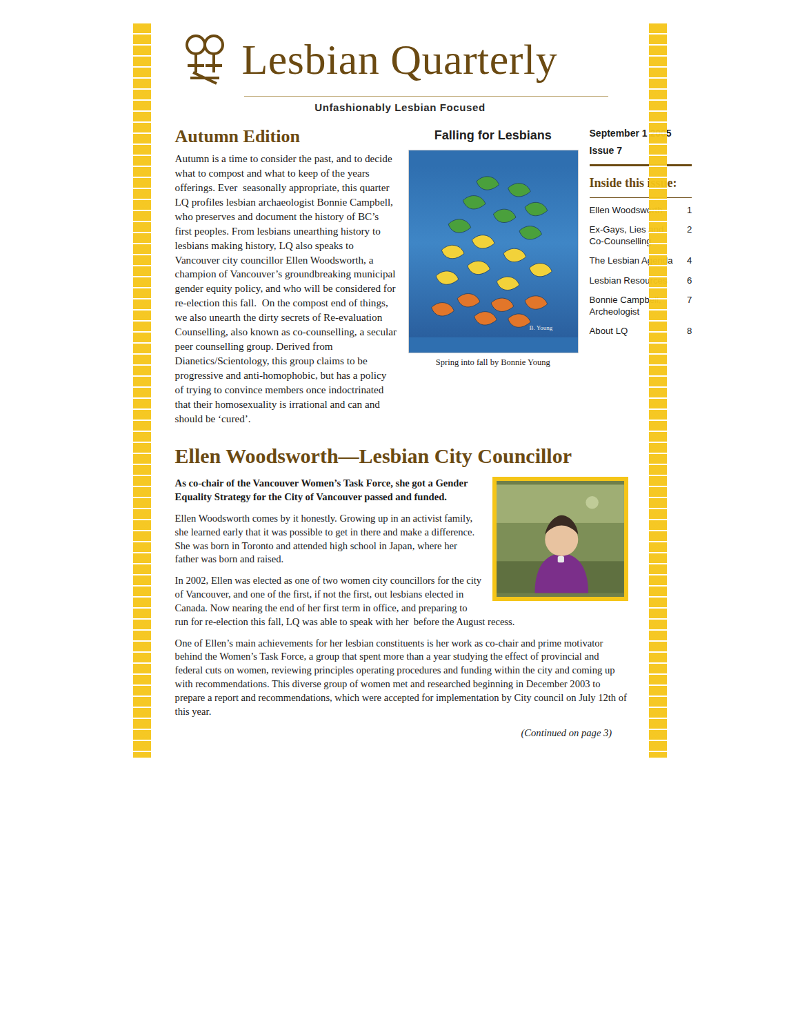Lesbian Quarterly
Unfashionably Lesbian Focused
Autumn Edition
Autumn is a time to consider the past, and to decide what to compost and what to keep of the years offerings. Ever seasonally appropriate, this quarter LQ profiles lesbian archaeologist Bonnie Campbell, who preserves and document the history of BC’s first peoples. From lesbians unearthing history to lesbians making history, LQ also speaks to Vancouver city councillor Ellen Woodsworth, a champion of Vancouver’s groundbreaking municipal gender equity policy, and who will be considered for re-election this fall. On the compost end of things, we also unearth the dirty secrets of Re-evaluation Counselling, also known as co-counselling, a secular peer counselling group. Derived from Dianetics/Scientology, this group claims to be progressive and anti-homophobic, but has a policy of trying to convince members once indoctrinated that their homosexuality is irrational and can and should be ‘cured’.
Falling for Lesbians
B. Young
Spring into fall by Bonnie Young
September 1 2005
Issue 7
Inside this issue:
| Ellen Woodsworth | 1 |
| Ex-Gays, Lies and Co-Counselling | 2 |
| The Lesbian Agenda | 4 |
| Lesbian Resources | 6 |
| Bonnie Campbell, Archeologist | 7 |
| About LQ | 8 |
Ellen Woodsworth—Lesbian City Councillor
As co-chair of the Vancouver Women’s Task Force, she got a Gender Equality Strategy for the City of Vancouver passed and funded.
Ellen Woodsworth comes by it honestly. Growing up in an activist family, she learned early that it was possible to get in there and make a difference. She was born in Toronto and attended high school in Japan, where her father was born and raised.
In 2002, Ellen was elected as one of two women city councillors for the city of Vancouver, and one of the first, if not the first, out lesbians elected in Canada. Now nearing the end of her first term in office, and preparing to run for re-election this fall, LQ was able to speak with her before the August recess.
One of Ellen’s main achievements for her lesbian constituents is her work as co-chair and prime motivator behind the Women’s Task Force, a group that spent more than a year studying the effect of provincial and federal cuts on women, reviewing principles operating procedures and funding within the city and coming up with recommendations. This diverse group of women met and researched beginning in December 2003 to prepare a report and recommendations, which were accepted for implementation by City council on July 12th of this year.
(Continued on page 3)